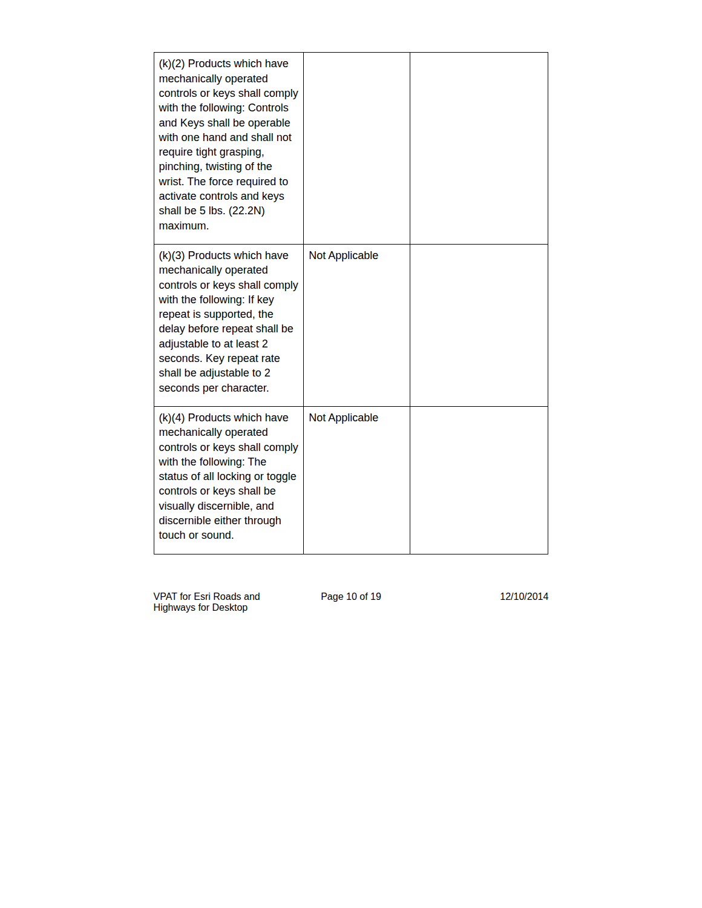| (k)(2) Products which have mechanically operated controls or keys shall comply with the following: Controls and Keys shall be operable with one hand and shall not require tight grasping, pinching, twisting of the wrist. The force required to activate controls and keys shall be 5 lbs. (22.2N) maximum. | | |
| (k)(3) Products which have mechanically operated controls or keys shall comply with the following: If key repeat is supported, the delay before repeat shall be adjustable to at least 2 seconds. Key repeat rate shall be adjustable to 2 seconds per character. | Not Applicable | |
| (k)(4) Products which have mechanically operated controls or keys shall comply with the following: The status of all locking or toggle controls or keys shall be visually discernible, and discernible either through touch or sound. | Not Applicable | |
VPAT for Esri Roads and Highways for Desktop
Page 10 of 19
12/10/2014